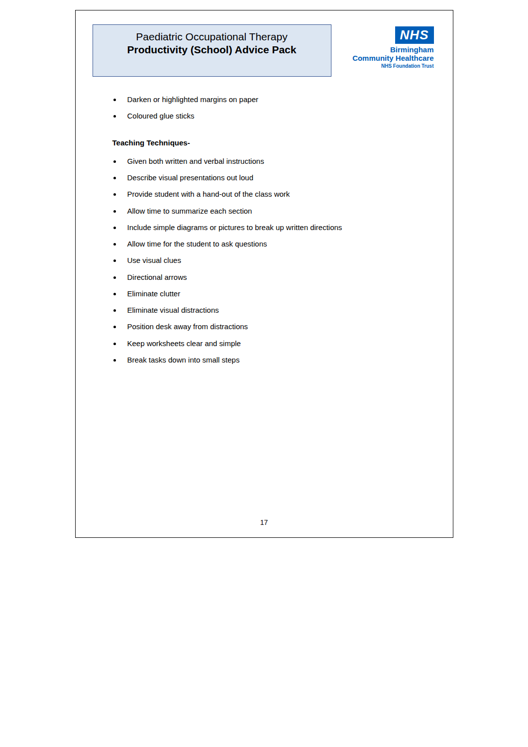Paediatric Occupational Therapy
Productivity (School) Advice Pack
NHS
Birmingham
Community Healthcare
NHS Foundation Trust
Darken or highlighted margins on paper
Coloured glue sticks
Teaching Techniques-
Given both written and verbal instructions
Describe visual presentations out loud
Provide student with a hand-out of the class work
Allow time to summarize each section
Include simple diagrams or pictures to break up written directions
Allow time for the student to ask questions
Use visual clues
Directional arrows
Eliminate clutter
Eliminate visual distractions
Position desk away from distractions
Keep worksheets clear and simple
Break tasks down into small steps
17